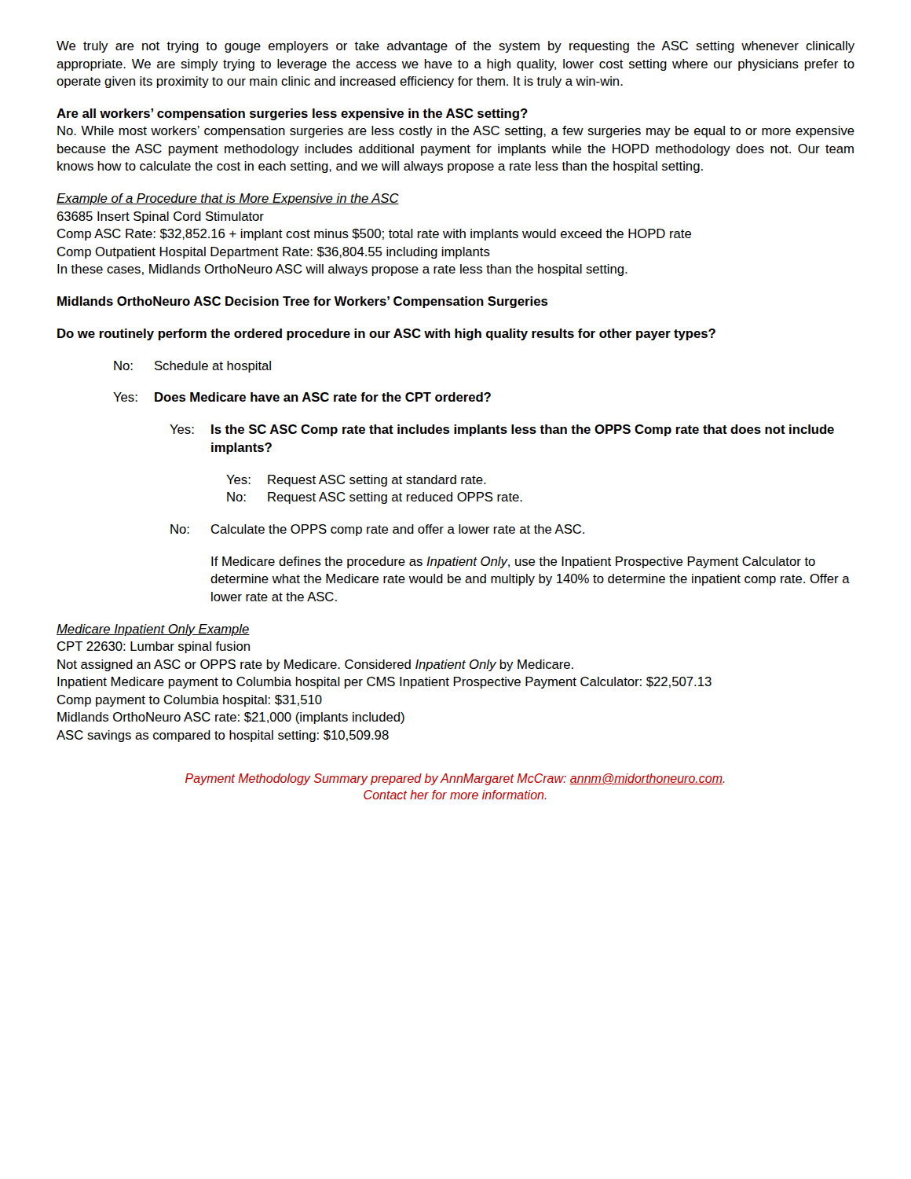We truly are not trying to gouge employers or take advantage of the system by requesting the ASC setting whenever clinically appropriate. We are simply trying to leverage the access we have to a high quality, lower cost setting where our physicians prefer to operate given its proximity to our main clinic and increased efficiency for them. It is truly a win-win.
Are all workers’ compensation surgeries less expensive in the ASC setting?
No. While most workers’ compensation surgeries are less costly in the ASC setting, a few surgeries may be equal to or more expensive because the ASC payment methodology includes additional payment for implants while the HOPD methodology does not. Our team knows how to calculate the cost in each setting, and we will always propose a rate less than the hospital setting.
Example of a Procedure that is More Expensive in the ASC
63685 Insert Spinal Cord Stimulator
Comp ASC Rate: $32,852.16 + implant cost minus $500; total rate with implants would exceed the HOPD rate
Comp Outpatient Hospital Department Rate: $36,804.55 including implants
In these cases, Midlands OrthoNeuro ASC will always propose a rate less than the hospital setting.
Midlands OrthoNeuro ASC Decision Tree for Workers’ Compensation Surgeries
Do we routinely perform the ordered procedure in our ASC with high quality results for other payer types?
No:
Schedule at hospital
Yes:
Does Medicare have an ASC rate for the CPT ordered?
Yes:
Is the SC ASC Comp rate that includes implants less than the OPPS Comp rate that does not include implants?
Yes:
Request ASC setting at standard rate.
No:
Request ASC setting at reduced OPPS rate.
No:
Calculate the OPPS comp rate and offer a lower rate at the ASC.
If Medicare defines the procedure as Inpatient Only, use the Inpatient Prospective Payment Calculator to determine what the Medicare rate would be and multiply by 140% to determine the inpatient comp rate. Offer a lower rate at the ASC.
Medicare Inpatient Only Example
CPT 22630: Lumbar spinal fusion
Not assigned an ASC or OPPS rate by Medicare. Considered Inpatient Only by Medicare.
Inpatient Medicare payment to Columbia hospital per CMS Inpatient Prospective Payment Calculator: $22,507.13
Comp payment to Columbia hospital: $31,510
Midlands OrthoNeuro ASC rate: $21,000 (implants included)
ASC savings as compared to hospital setting: $10,509.98
Payment Methodology Summary prepared by AnnMargaret McCraw: annm@midorthoneuro.com.
Contact her for more information.